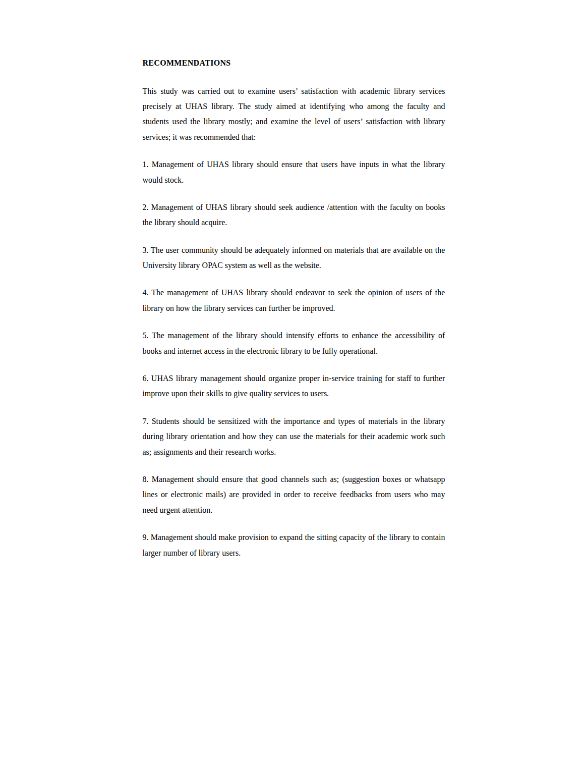RECOMMENDATIONS
This study was carried out to examine users’ satisfaction with academic library services precisely at UHAS library. The study aimed at identifying who among the faculty and students used the library mostly; and examine the level of users’ satisfaction with library services; it was recommended that:
1. Management of UHAS library should ensure that users have inputs in what the library would stock.
2. Management of UHAS library should seek audience /attention with the faculty on books the library should acquire.
3. The user community should be adequately informed on materials that are available on the University library OPAC system as well as the website.
4. The management of UHAS library should endeavor to seek the opinion of users of the library on how the library services can further be improved.
5. The management of the library should intensify efforts to enhance the accessibility of books and internet access in the electronic library to be fully operational.
6. UHAS library management should organize proper in-service training for staff to further improve upon their skills to give quality services to users.
7. Students should be sensitized with the importance and types of materials in the library during library orientation and how they can use the materials for their academic work such as; assignments and their research works.
8. Management should ensure that good channels such as; (suggestion boxes or whatsapp lines or electronic mails) are provided in order to receive feedbacks from users who may need urgent attention.
9. Management should make provision to expand the sitting capacity of the library to contain larger number of library users.